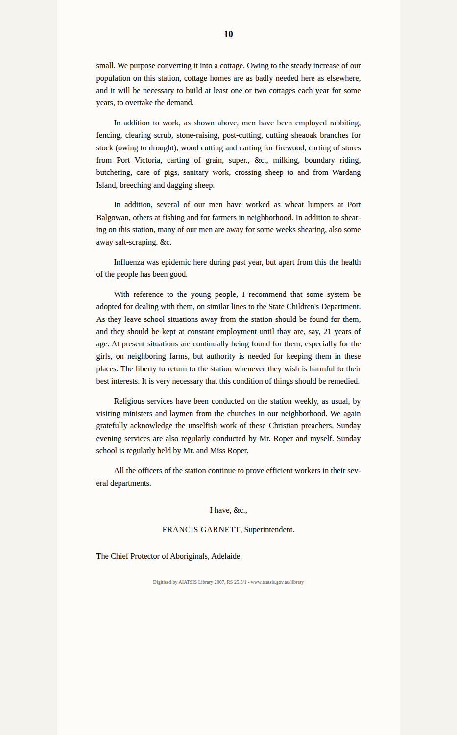10
small. We purpose converting it into a cottage. Owing to the steady increase of our population on this station, cottage homes are as badly needed here as elsewhere, and it will be necessary to build at least one or two cottages each year for some years, to overtake the demand.
In addition to work, as shown above, men have been employed rabbiting, fencing, clearing scrub, stone-raising, post-cutting, cutting sheaoak branches for stock (owing to drought), wood cutting and carting for firewood, carting of stores from Port Victoria, carting of grain, super., &c., milking, boundary riding, butchering, care of pigs, sanitary work, crossing sheep to and from Wardang Island, breeching and dagging sheep.
In addition, several of our men have worked as wheat lumpers at Port Balgowan, others at fishing and for farmers in neighborhood. In addition to shearing on this station, many of our men are away for some weeks shearing, also some away salt-scraping, &c.
Influenza was epidemic here during past year, but apart from this the health of the people has been good.
With reference to the young people, I recommend that some system be adopted for dealing with them, on similar lines to the State Children's Department. As they leave school situations away from the station should be found for them, and they should be kept at constant employment until thay are, say, 21 years of age. At present situations are continually being found for them, especially for the girls, on neighboring farms, but authority is needed for keeping them in these places. The liberty to return to the station whenever they wish is harmful to their best interests. It is very necessary that this condition of things should be remedied.
Religious services have been conducted on the station weekly, as usual, by visiting ministers and laymen from the churches in our neighborhood. We again gratefully acknowledge the unselfish work of these Christian preachers. Sunday evening services are also regularly conducted by Mr. Roper and myself. Sunday school is regularly held by Mr. and Miss Roper.
All the officers of the station continue to prove efficient workers in their several departments.
I have, &c.,
FRANCIS GARNETT, Superintendent.
The Chief Protector of Aboriginals, Adelaide.
Digitised by AIATSIS Library 2007, RS 25.5/1 - www.aiatsis.gov.au/library